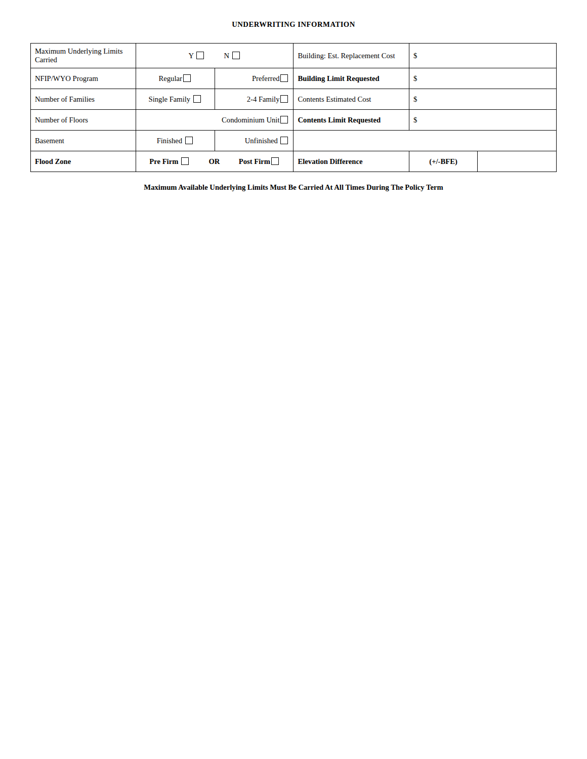UNDERWRITING INFORMATION
| Maximum Underlying Limits Carried | Y N | Building: Est. Replacement Cost | $ |
| NFIP/WYO Program | Regular | Preferred | Building Limit Requested | $ |
| Number of Families | Single Family | 2-4 Family | Contents Estimated Cost | $ |
| Number of Floors | Condominium Unit | Contents Limit Requested | $ |
| Basement | Finished | Unfinished | |
| Flood Zone | Pre Firm OR Post Firm | Elevation Difference | (+/-BFE) | |
Maximum Available Underlying Limits Must Be Carried At All Times During The Policy Term